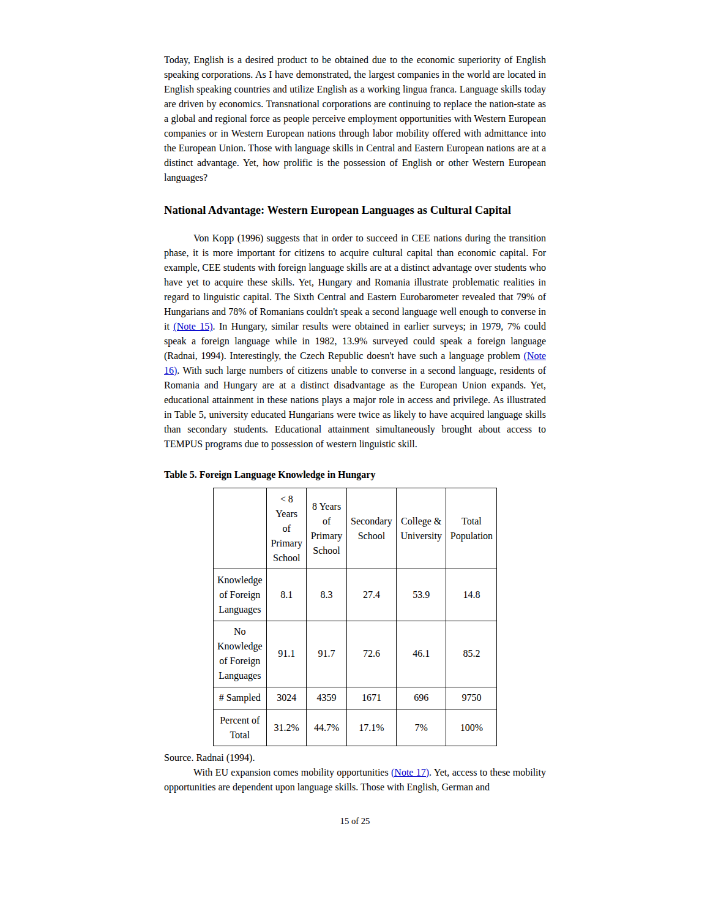Today, English is a desired product to be obtained due to the economic superiority of English speaking corporations. As I have demonstrated, the largest companies in the world are located in English speaking countries and utilize English as a working lingua franca. Language skills today are driven by economics. Transnational corporations are continuing to replace the nation-state as a global and regional force as people perceive employment opportunities with Western European companies or in Western European nations through labor mobility offered with admittance into the European Union. Those with language skills in Central and Eastern European nations are at a distinct advantage. Yet, how prolific is the possession of English or other Western European languages?
National Advantage: Western European Languages as Cultural Capital
Von Kopp (1996) suggests that in order to succeed in CEE nations during the transition phase, it is more important for citizens to acquire cultural capital than economic capital. For example, CEE students with foreign language skills are at a distinct advantage over students who have yet to acquire these skills. Yet, Hungary and Romania illustrate problematic realities in regard to linguistic capital. The Sixth Central and Eastern Eurobarometer revealed that 79% of Hungarians and 78% of Romanians couldn't speak a second language well enough to converse in it (Note 15). In Hungary, similar results were obtained in earlier surveys; in 1979, 7% could speak a foreign language while in 1982, 13.9% surveyed could speak a foreign language (Radnai, 1994). Interestingly, the Czech Republic doesn't have such a language problem (Note 16). With such large numbers of citizens unable to converse in a second language, residents of Romania and Hungary are at a distinct disadvantage as the European Union expands. Yet, educational attainment in these nations plays a major role in access and privilege. As illustrated in Table 5, university educated Hungarians were twice as likely to have acquired language skills than secondary students. Educational attainment simultaneously brought about access to TEMPUS programs due to possession of western linguistic skill.
Table 5. Foreign Language Knowledge in Hungary
| | < 8 Years of Primary School | 8 Years of Primary School | Secondary School | College & University | Total Population |
| Knowledge of Foreign Languages | 8.1 | 8.3 | 27.4 | 53.9 | 14.8 |
| No Knowledge of Foreign Languages | 91.1 | 91.7 | 72.6 | 46.1 | 85.2 |
| # Sampled | 3024 | 4359 | 1671 | 696 | 9750 |
| Percent of Total | 31.2% | 44.7% | 17.1% | 7% | 100% |
Source. Radnai (1994).
With EU expansion comes mobility opportunities (Note 17). Yet, access to these mobility opportunities are dependent upon language skills. Those with English, German and
15 of 25